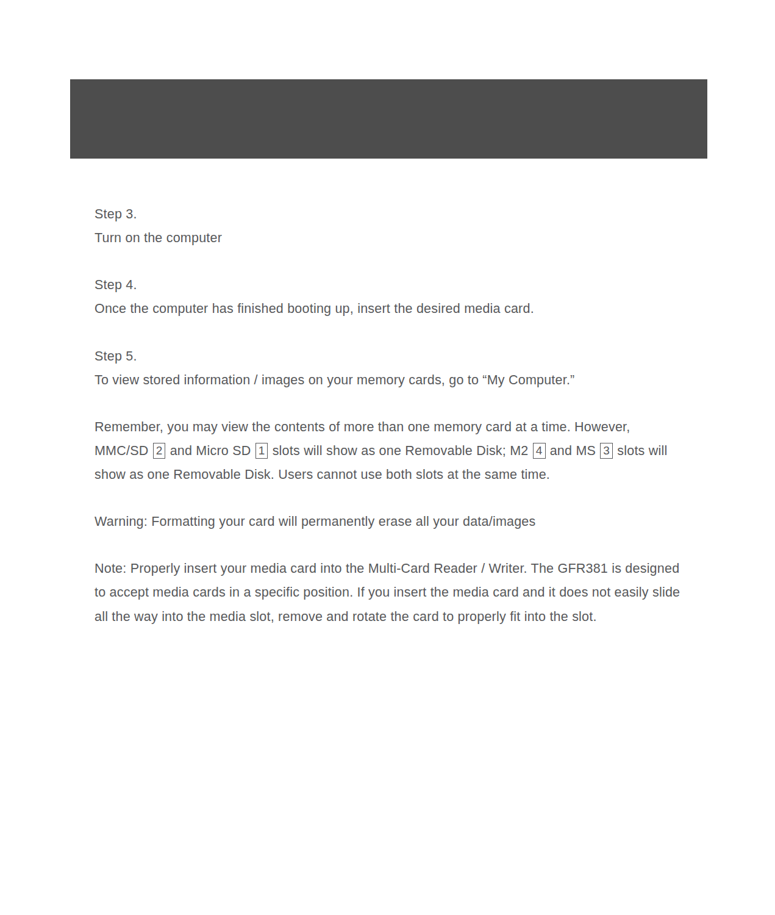Step 3.
Turn on the computer
Step 4.
Once the computer has finished booting up, insert the desired media card.
Step 5.
To view stored information / images on your memory cards, go to “My Computer.”
Remember, you may view the contents of more than one memory card at a time. However, MMC/SD 2 and Micro SD 1 slots will show as one Removable Disk; M2 4 and MS 3 slots will show as one Removable Disk. Users cannot use both slots at the same time.
Warning: Formatting your card will permanently erase all your data/images
Note: Properly insert your media card into the Multi-Card Reader / Writer. The GFR381 is designed to accept media cards in a specific position. If you insert the media card and it does not easily slide all the way into the media slot, remove and rotate the card to properly fit into the slot.